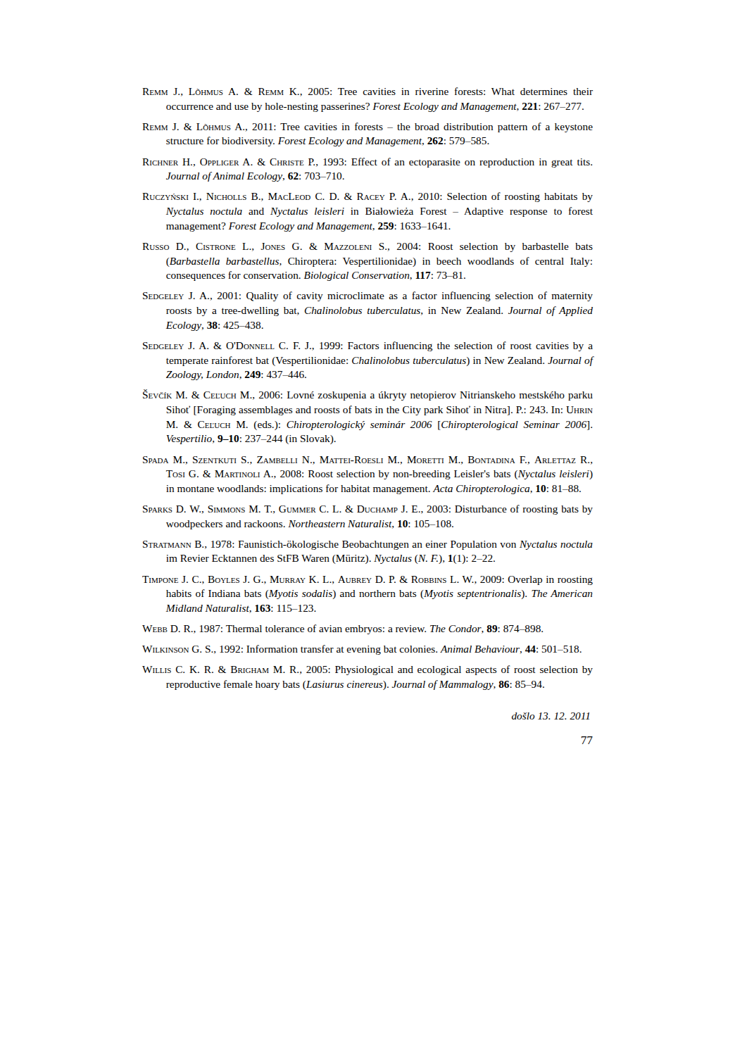Remm J., Lõhmus A. & Remm K., 2005: Tree cavities in riverine forests: What determines their occurrence and use by hole-nesting passerines? Forest Ecology and Management, 221: 267–277.
Remm J. & Lõhmus A., 2011: Tree cavities in forests – the broad distribution pattern of a keystone structure for biodiversity. Forest Ecology and Management, 262: 579–585.
Richner H., Oppliger A. & Christe P., 1993: Effect of an ectoparasite on reproduction in great tits. Journal of Animal Ecology, 62: 703–710.
Ruczyński I., Nicholls B., MacLeod C. D. & Racey P. A., 2010: Selection of roosting habitats by Nyctalus noctula and Nyctalus leisleri in Białowieża Forest – Adaptive response to forest management? Forest Ecology and Management, 259: 1633–1641.
Russo D., Cistrone L., Jones G. & Mazzoleni S., 2004: Roost selection by barbastelle bats (Barbastella barbastellus, Chiroptera: Vespertilionidae) in beech woodlands of central Italy: consequences for conservation. Biological Conservation, 117: 73–81.
Sedgeley J. A., 2001: Quality of cavity microclimate as a factor influencing selection of maternity roosts by a tree-dwelling bat, Chalinolobus tuberculatus, in New Zealand. Journal of Applied Ecology, 38: 425–438.
Sedgeley J. A. & O'Donnell C. F. J., 1999: Factors influencing the selection of roost cavities by a temperate rainforest bat (Vespertilionidae: Chalinolobus tuberculatus) in New Zealand. Journal of Zoology, London, 249: 437–446.
Ševčík M. & Ceľuch M., 2006: Lovné zoskupenia a úkryty netopierov Nitrianskeho mestského parku Sihoť [Foraging assemblages and roosts of bats in the City park Sihoť in Nitra]. P.: 243. In: Uhrin M. & Ceľuch M. (eds.): Chiropterologický seminár 2006 [Chiropterological Seminar 2006]. Vespertilio, 9–10: 237–244 (in Slovak).
Spada M., Szentkuti S., Zambelli N., Mattei-Roesli M., Moretti M., Bontadina F., Arlettaz R., Tosi G. & Martinoli A., 2008: Roost selection by non-breeding Leisler's bats (Nyctalus leisleri) in montane woodlands: implications for habitat management. Acta Chiropterologica, 10: 81–88.
Sparks D. W., Simmons M. T., Gummer C. L. & Duchamp J. E., 2003: Disturbance of roosting bats by woodpeckers and rackoons. Northeastern Naturalist, 10: 105–108.
Stratmann B., 1978: Faunistich-ökologische Beobachtungen an einer Population von Nyctalus noctula im Revier Ecktannen des StFB Waren (Müritz). Nyctalus (N. F.), 1(1): 2–22.
Timpone J. C., Boyles J. G., Murray K. L., Aubrey D. P. & Robbins L. W., 2009: Overlap in roosting habits of Indiana bats (Myotis sodalis) and northern bats (Myotis septentrionalis). The American Midland Naturalist, 163: 115–123.
Webb D. R., 1987: Thermal tolerance of avian embryos: a review. The Condor, 89: 874–898.
Wilkinson G. S., 1992: Information transfer at evening bat colonies. Animal Behaviour, 44: 501–518.
Willis C. K. R. & Brigham M. R., 2005: Physiological and ecological aspects of roost selection by reproductive female hoary bats (Lasiurus cinereus). Journal of Mammalogy, 86: 85–94.
došlo 13. 12. 2011
77